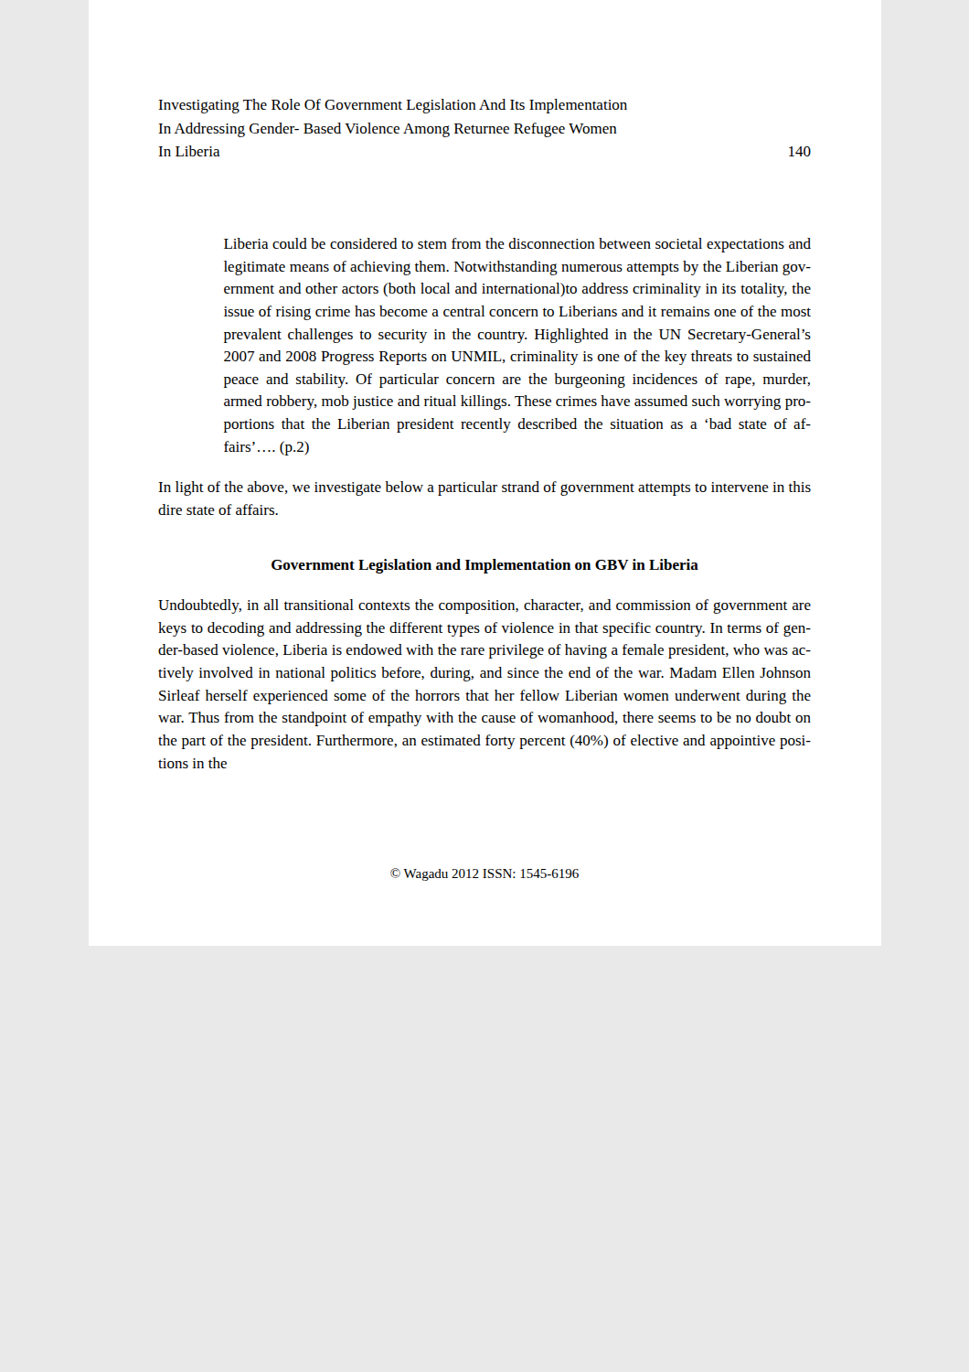Investigating The Role Of Government Legislation And Its Implementation
In Addressing Gender- Based Violence Among Returnee Refugee Women
In Liberia
140
Liberia could be considered to stem from the disconnection between societal expectations and legitimate means of achieving them. Notwithstanding numerous attempts by the Liberian government and other actors (both local and international)to address criminality in its totality, the issue of rising crime has become a central concern to Liberians and it remains one of the most prevalent challenges to security in the country. Highlighted in the UN Secretary-General’s 2007 and 2008 Progress Reports on UNMIL, criminality is one of the key threats to sustained peace and stability. Of particular concern are the burgeoning incidences of rape, murder, armed robbery, mob justice and ritual killings. These crimes have assumed such worrying proportions that the Liberian president recently described the situation as a ‘bad state of affairs’…. (p.2)
In light of the above, we investigate below a particular strand of government attempts to intervene in this dire state of affairs.
Government Legislation and Implementation on GBV in Liberia
Undoubtedly, in all transitional contexts the composition, character, and commission of government are keys to decoding and addressing the different types of violence in that specific country. In terms of gender-based violence, Liberia is endowed with the rare privilege of having a female president, who was actively involved in national politics before, during, and since the end of the war. Madam Ellen Johnson Sirleaf herself experienced some of the horrors that her fellow Liberian women underwent during the war. Thus from the standpoint of empathy with the cause of womanhood, there seems to be no doubt on the part of the president. Furthermore, an estimated forty percent (40%) of elective and appointive positions in the
© Wagadu 2012 ISSN: 1545-6196